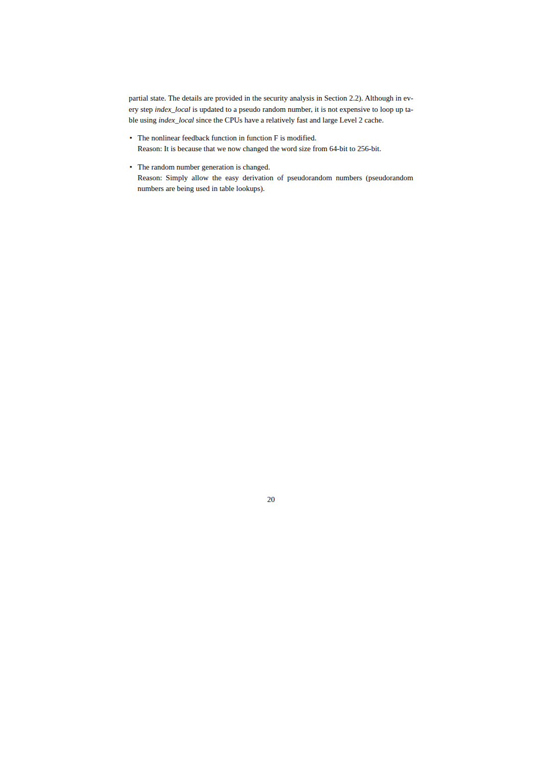partial state. The details are provided in the security analysis in Section 2.2). Although in every step index_local is updated to a pseudo random number, it is not expensive to loop up table using index_local since the CPUs have a relatively fast and large Level 2 cache.
The nonlinear feedback function in function F is modified. Reason: It is because that we now changed the word size from 64-bit to 256-bit.
The random number generation is changed. Reason: Simply allow the easy derivation of pseudorandom numbers (pseudorandom numbers are being used in table lookups).
20